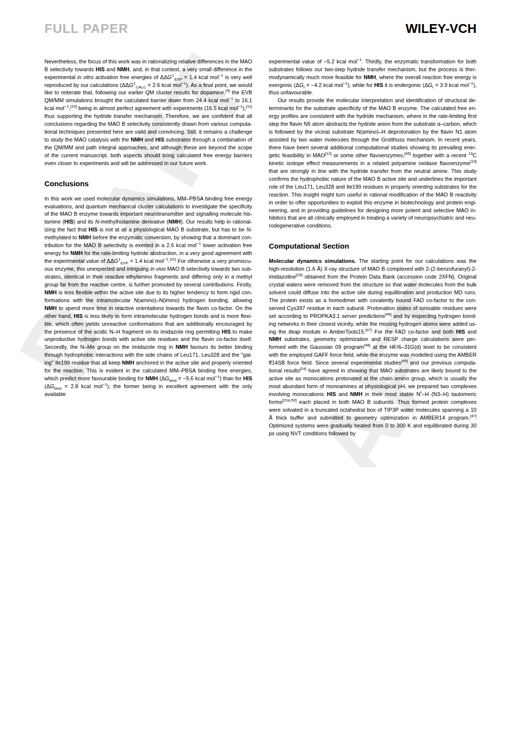DRAFT DRAFT
FULL PAPER
WILEY-VCH
Nevertheless, the focus of this work was in rationalizing relative differences in the MAO B selectivity towards HIS and NMH, and, in that context, a very small difference in the experimental in vitro activation free energies of ΔΔG‡EXP = 1.4 kcal mol−1 is very well reproduced by our calculations (ΔΔG‡CALC = 2.6 kcal mol−1). As a final point, we would like to reiterate that, following our earlier QM cluster results for dopamine,[9] the EVB QM/MM simulations brought the calculated barrier down from 24.4 kcal mol−1 to 16.1 kcal mol−1,[10] being in almost perfect agreement with experiments (16.5 kcal mol−1),[11] thus supporting the hydride transfer mechanism. Therefore, we are confident that all conclusions regarding the MAO B selectivity consistently drawn from various computational techniques presented here are valid and convincing. Still, it remains a challenge to study the MAO catalysis with the NMH and HIS substrates through a combination of the QM/MM and path integral approaches, and although these are beyond the scope of the current manuscript, both aspects should bring calculated free energy barriers even closer to experiments and will be addressed in our future work.
Conclusions
In this work we used molecular dynamics simulations, MM–PBSA binding free energy evaluations, and quantum mechanical cluster calculations to investigate the specificity of the MAO B enzyme towards important neurotransmitter and signalling molecule histamine (HIS) and its N-methylhistamine derivative (NMH). Our results help in rationalizing the fact that HIS is not at all a physiological MAO B substrate, but has to be N-methylated to NMH before the enzymatic conversion, by showing that a dominant contribution for the MAO B selectivity is exerted in a 2.6 kcal mol−1 lower activation free energy for NMH for the rate-limiting hydride abstraction, in a very good agreement with the experimental value of ΔΔG‡EXP = 1.4 kcal mol−1.[11] For otherwise a very promiscuous enzyme, this unexpected and intriguing in vivo MAO B selectivity towards two substrates, identical in their reactive ethylamino fragments and differing only in a methyl group far from the reactive centre, is further promoted by several contributions. Firstly, NMH is less flexible within the active site due to its higher tendency to form rigid conformations with the intramolecular N(amino)–N(imino) hydrogen bonding, allowing NMH to spend more time in reactive orientations towards the flavin co-factor. On the other hand, HIS is less likely to form intramolecular hydrogen bonds and is more flexible, which often yields unreactive conformations that are additionally encouraged by the presence of the acidic N–H fragment on its imidazole ring permitting HIS to make unproductive hydrogen bonds with active site residues and the flavin co-factor itself. Secondly, the N–Me group on the imidazole ring in NMH favours its better binding through hydrophobic interactions with the side chains of Leu171, Leu328 and the "gating" Ile199 residue that all keep NMH anchored in the active site and properly oriented for the reaction. This is evident in the calculated MM–PBSA binding free energies, which predict more favourable binding for NMH (ΔGbind = −5.6 kcal mol−1) than for HIS (ΔGbind = 2.8 kcal mol−1), the former being in excellent agreement with the only available
experimental value of −5.2 kcal mol−1. Thirdly, the enzymatic transformation for both substrates follows our two-step hydride transfer mechanism, but the process is thermodynamically much more feasible for NMH, where the overall reaction free energy is exergonic (ΔGr = −4.2 kcal mol−1), while for HIS it is endergonic (ΔGr = 3.9 kcal mol−1), thus unfavourable.
Our results provide the molecular interpretation and identification of structural determinants for the substrate specificity of the MAO B enzyme. The calculated free energy profiles are consistent with the hydride mechanism, where in the rate-limiting first step the flavin N5 atom abstracts the hydride anion from the substrate α–carbon, which is followed by the vicinal substrate N(amino)–H deprotonation by the flavin N1 atom assisted by two water molecules through the Grotthuss mechanism. In recent years, there have been several additional computational studies showing its prevailing energetic feasibility in MAO[12] or some other flavoenzymes,[45] together with a recent 13C kinetic isotope effect measurements in a related polyamine oxidase flavoenzyme[13] that are strongly in line with the hydride transfer from the neutral amine. This study confirms the hydrophobic nature of the MAO B active site and underlines the important role of the Leu171, Leu328 and Ile199 residues in properly orienting substrates for the reaction. This insight might turn useful in rational modification of the MAO B reactivity in order to offer opportunities to exploit this enzyme in biotechnology and protein engineering, and in providing guidelines for designing more potent and selective MAO inhibitors that are all clinically employed in treating a variety of neuropsychiatric and neurodegenerative conditions.
Computational Section
Molecular dynamics simulations. The starting point for our calculations was the high-resolution (1.6 Å) X-ray structure of MAO B complexed with 2-(2-benzofuranyl)-2-imidazoline[25] obtained from the Protein Data Bank (accession code 2XFN). Original crystal waters were removed from the structure so that water molecules from the bulk solvent could diffuse into the active site during equilibration and production MD runs. The protein exists as a homodimer with covalently bound FAD co-factor to the conserved Cys397 residue in each subunit. Protonation states of ionisable residues were set according to PROPKA3.1 server predictions[46] and by inspecting hydrogen bonding networks in their closest vicinity, while the missing hydrogen atoms were added using the tleap module in AmberTools15.[47] For the FAD co-factor and both HIS and NMH substrates, geometry optimization and RESP charge calculations were performed with the Gaussian 09 program[48] at the HF/6–31G(d) level to be consistent with the employed GAFF force field, while the enzyme was modelled using the AMBER ff14SB force field. Since several experimental studies[49] and our previous computational results[24] have agreed in showing that MAO substrates are likely bound to the active site as monocations protonated at the chain amino group, which is usually the most abundant form of monoamines at physiological pH, we prepared two complexes involving monocationic HIS and NMH in their most stable Nτ–H (N3–H) tautomeric forms[21a,50] each placed in both MAO B subunits. Thus formed protein complexes were solvated in a truncated octahedral box of TIP3P water molecules spanning a 10 Å thick buffer and submitted to geometry optimization in AMBER14 program.[47] Optimized systems were gradually heated from 0 to 300 K and equilibrated during 30 ps using NVT conditions followed by